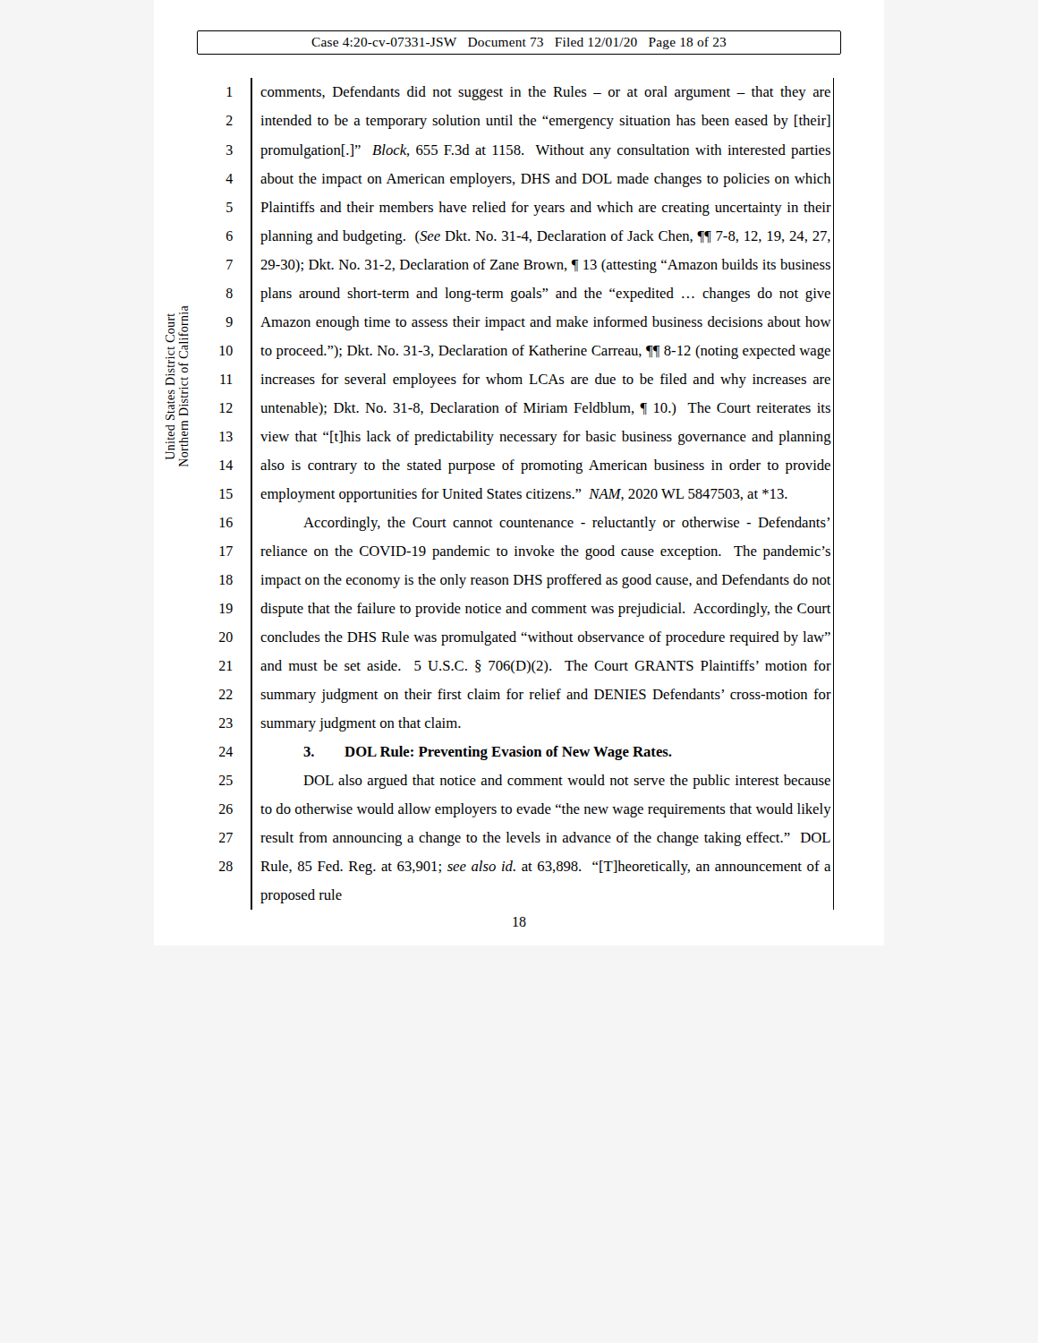Case 4:20-cv-07331-JSW Document 73 Filed 12/01/20 Page 18 of 23
United States District Court
Northern District of California
1
2
3
4
5
6
7
8
9
10
11
12
13
14
15
16
17
18
19
20
21
22
23
24
25
26
27
28
comments, Defendants did not suggest in the Rules – or at oral argument – that they are intended to be a temporary solution until the “emergency situation has been eased by [their] promulgation[.]” Block, 655 F.3d at 1158. Without any consultation with interested parties about the impact on American employers, DHS and DOL made changes to policies on which Plaintiffs and their members have relied for years and which are creating uncertainty in their planning and budgeting. (See Dkt. No. 31-4, Declaration of Jack Chen, ¶¶ 7-8, 12, 19, 24, 27, 29-30); Dkt. No. 31-2, Declaration of Zane Brown, ¶ 13 (attesting “Amazon builds its business plans around short-term and long-term goals” and the “expedited … changes do not give Amazon enough time to assess their impact and make informed business decisions about how to proceed.”); Dkt. No. 31-3, Declaration of Katherine Carreau, ¶¶ 8-12 (noting expected wage increases for several employees for whom LCAs are due to be filed and why increases are untenable); Dkt. No. 31-8, Declaration of Miriam Feldblum, ¶ 10.) The Court reiterates its view that “[t]his lack of predictability necessary for basic business governance and planning also is contrary to the stated purpose of promoting American business in order to provide employment opportunities for United States citizens.” NAM, 2020 WL 5847503, at *13.
Accordingly, the Court cannot countenance - reluctantly or otherwise - Defendants’ reliance on the COVID-19 pandemic to invoke the good cause exception. The pandemic’s impact on the economy is the only reason DHS proffered as good cause, and Defendants do not dispute that the failure to provide notice and comment was prejudicial. Accordingly, the Court concludes the DHS Rule was promulgated “without observance of procedure required by law” and must be set aside. 5 U.S.C. § 706(D)(2). The Court GRANTS Plaintiffs’ motion for summary judgment on their first claim for relief and DENIES Defendants’ cross-motion for summary judgment on that claim.
3. DOL Rule: Preventing Evasion of New Wage Rates.
DOL also argued that notice and comment would not serve the public interest because to do otherwise would allow employers to evade “the new wage requirements that would likely result from announcing a change to the levels in advance of the change taking effect.” DOL Rule, 85 Fed. Reg. at 63,901; see also id. at 63,898. “[T]heoretically, an announcement of a proposed rule
18